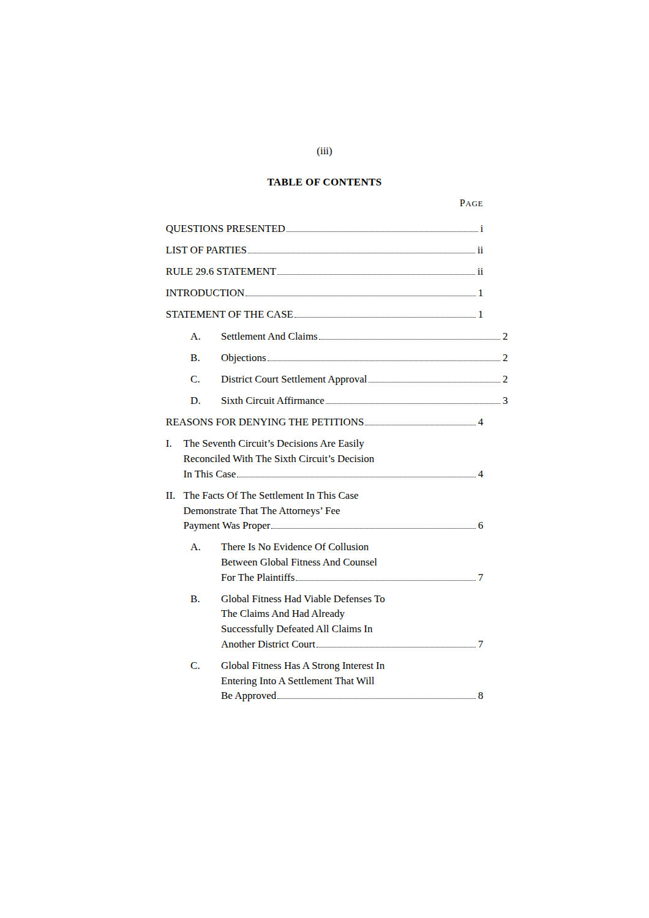(iii)
TABLE OF CONTENTS
PAGE
QUESTIONS PRESENTED i
LIST OF PARTIES ii
RULE 29.6 STATEMENT ii
INTRODUCTION 1
STATEMENT OF THE CASE 1
A. Settlement And Claims 2
B. Objections 2
C. District Court Settlement Approval 2
D. Sixth Circuit Affirmance 3
REASONS FOR DENYING THE PETITIONS 4
I.
The Seventh Circuit’s Decisions Are Easily
Reconciled With The Sixth Circuit’s Decision
In This Case 4
II.
The Facts Of The Settlement In This Case
Demonstrate That The Attorneys’ Fee
Payment Was Proper 6
A.
There Is No Evidence Of Collusion
Between Global Fitness And Counsel
For The Plaintiffs 7
B.
Global Fitness Had Viable Defenses To
The Claims And Had Already
Successfully Defeated All Claims In
Another District Court 7
C.
Global Fitness Has A Strong Interest In
Entering Into A Settlement That Will
Be Approved 8